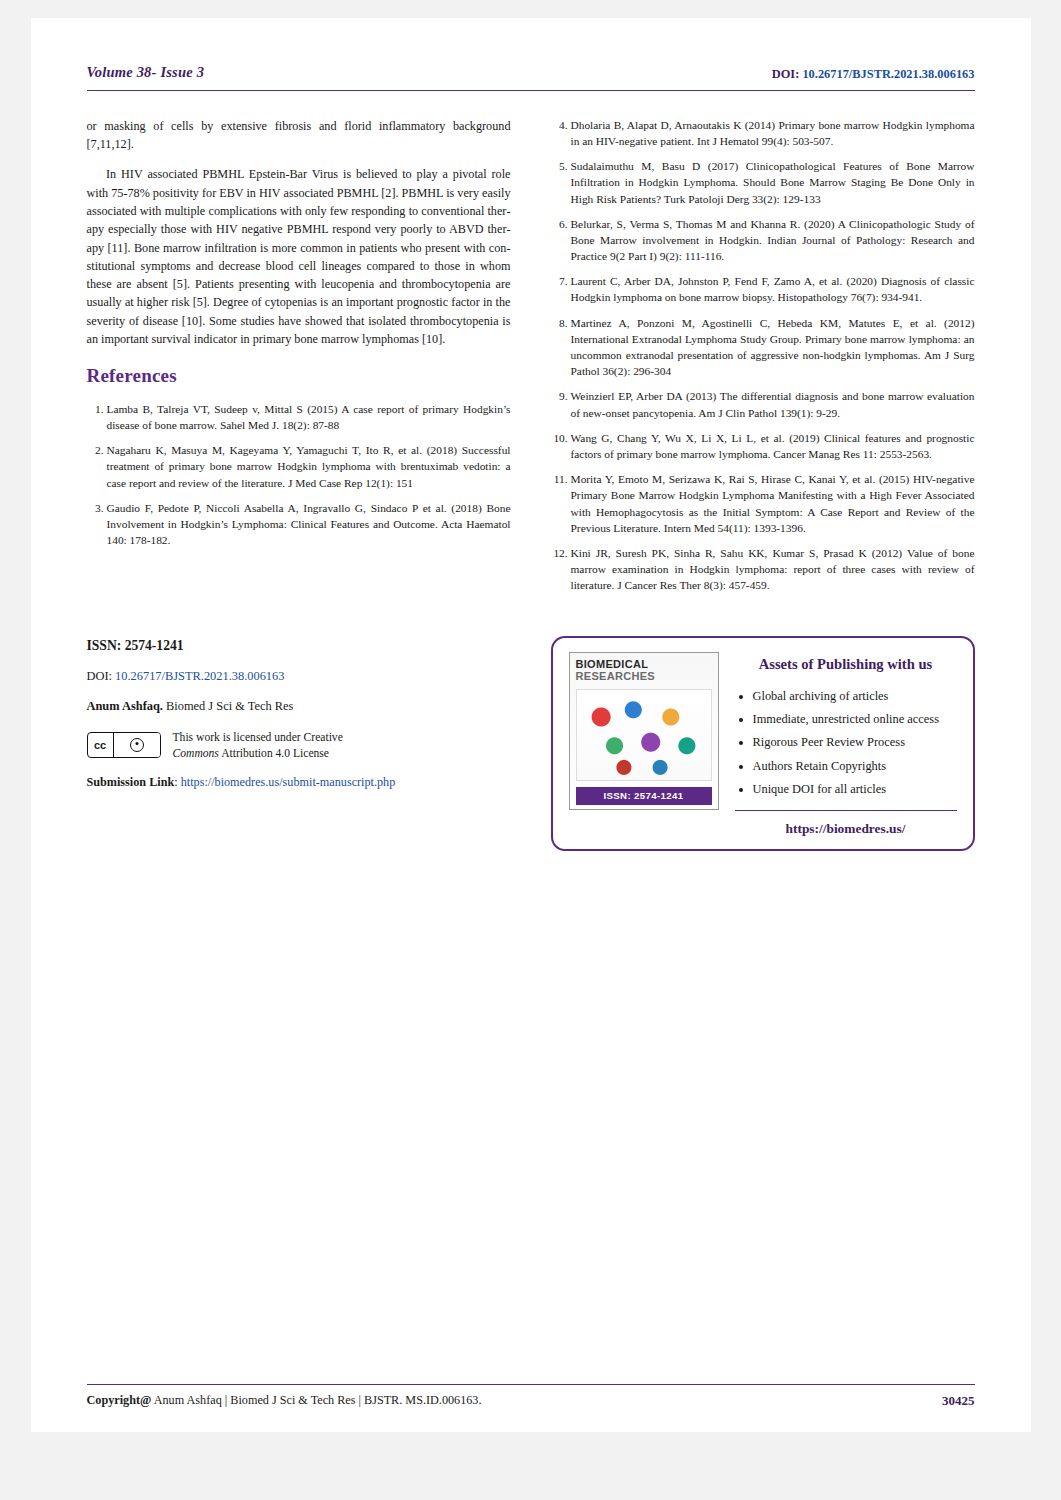Volume 38- Issue 3
DOI: 10.26717/BJSTR.2021.38.006163
or masking of cells by extensive fibrosis and florid inflammatory background [7,11,12].
In HIV associated PBMHL Epstein-Bar Virus is believed to play a pivotal role with 75-78% positivity for EBV in HIV associated PBMHL [2]. PBMHL is very easily associated with multiple complications with only few responding to conventional therapy especially those with HIV negative PBMHL respond very poorly to ABVD therapy [11]. Bone marrow infiltration is more common in patients who present with constitutional symptoms and decrease blood cell lineages compared to those in whom these are absent [5]. Patients presenting with leucopenia and thrombocytopenia are usually at higher risk [5]. Degree of cytopenias is an important prognostic factor in the severity of disease [10]. Some studies have showed that isolated thrombocytopenia is an important survival indicator in primary bone marrow lymphomas [10].
References
Lamba B, Talreja VT, Sudeep v, Mittal S (2015) A case report of primary Hodgkin’s disease of bone marrow. Sahel Med J. 18(2): 87-88
Nagaharu K, Masuya M, Kageyama Y, Yamaguchi T, Ito R, et al. (2018) Successful treatment of primary bone marrow Hodgkin lymphoma with brentuximab vedotin: a case report and review of the literature. J Med Case Rep 12(1): 151
Gaudio F, Pedote P, Niccoli Asabella A, Ingravallo G, Sindaco P et al. (2018) Bone Involvement in Hodgkin’s Lymphoma: Clinical Features and Outcome. Acta Haematol 140: 178-182.
Dholaria B, Alapat D, Arnaoutakis K (2014) Primary bone marrow Hodgkin lymphoma in an HIV-negative patient. Int J Hematol 99(4): 503-507.
Sudalaimuthu M, Basu D (2017) Clinicopathological Features of Bone Marrow Infiltration in Hodgkin Lymphoma. Should Bone Marrow Staging Be Done Only in High Risk Patients? Turk Patoloji Derg 33(2): 129-133
Belurkar, S, Verma S, Thomas M and Khanna R. (2020) A Clinicopathologic Study of Bone Marrow involvement in Hodgkin. Indian Journal of Pathology: Research and Practice 9(2 Part I) 9(2): 111-116.
Laurent C, Arber DA, Johnston P, Fend F, Zamo A, et al. (2020) Diagnosis of classic Hodgkin lymphoma on bone marrow biopsy. Histopathology 76(7): 934-941.
Martinez A, Ponzoni M, Agostinelli C, Hebeda KM, Matutes E, et al. (2012) International Extranodal Lymphoma Study Group. Primary bone marrow lymphoma: an uncommon extranodal presentation of aggressive non-hodgkin lymphomas. Am J Surg Pathol 36(2): 296-304
Weinzierl EP, Arber DA (2013) The differential diagnosis and bone marrow evaluation of new-onset pancytopenia. Am J Clin Pathol 139(1): 9-29.
Wang G, Chang Y, Wu X, Li X, Li L, et al. (2019) Clinical features and prognostic factors of primary bone marrow lymphoma. Cancer Manag Res 11: 2553-2563.
Morita Y, Emoto M, Serizawa K, Rai S, Hirase C, Kanai Y, et al. (2015) HIV-negative Primary Bone Marrow Hodgkin Lymphoma Manifesting with a High Fever Associated with Hemophagocytosis as the Initial Symptom: A Case Report and Review of the Previous Literature. Intern Med 54(11): 1393-1396.
Kini JR, Suresh PK, Sinha R, Sahu KK, Kumar S, Prasad K (2012) Value of bone marrow examination in Hodgkin lymphoma: report of three cases with review of literature. J Cancer Res Ther 8(3): 457-459.
ISSN: 2574-1241
DOI: 10.26717/BJSTR.2021.38.006163
Anum Ashfaq. Biomed J Sci & Tech Res
cc
This work is licensed under Creative
Commons Attribution 4.0 License
Submission Link: https://biomedres.us/submit-manuscript.php
BIOMEDICAL
RESEARCHES
ISSN: 2574-1241
Assets of Publishing with us
Global archiving of articles
Immediate, unrestricted online access
Rigorous Peer Review Process
Authors Retain Copyrights
Unique DOI for all articles
https://biomedres.us/
Copyright@ Anum Ashfaq | Biomed J Sci & Tech Res | BJSTR. MS.ID.006163.
30425